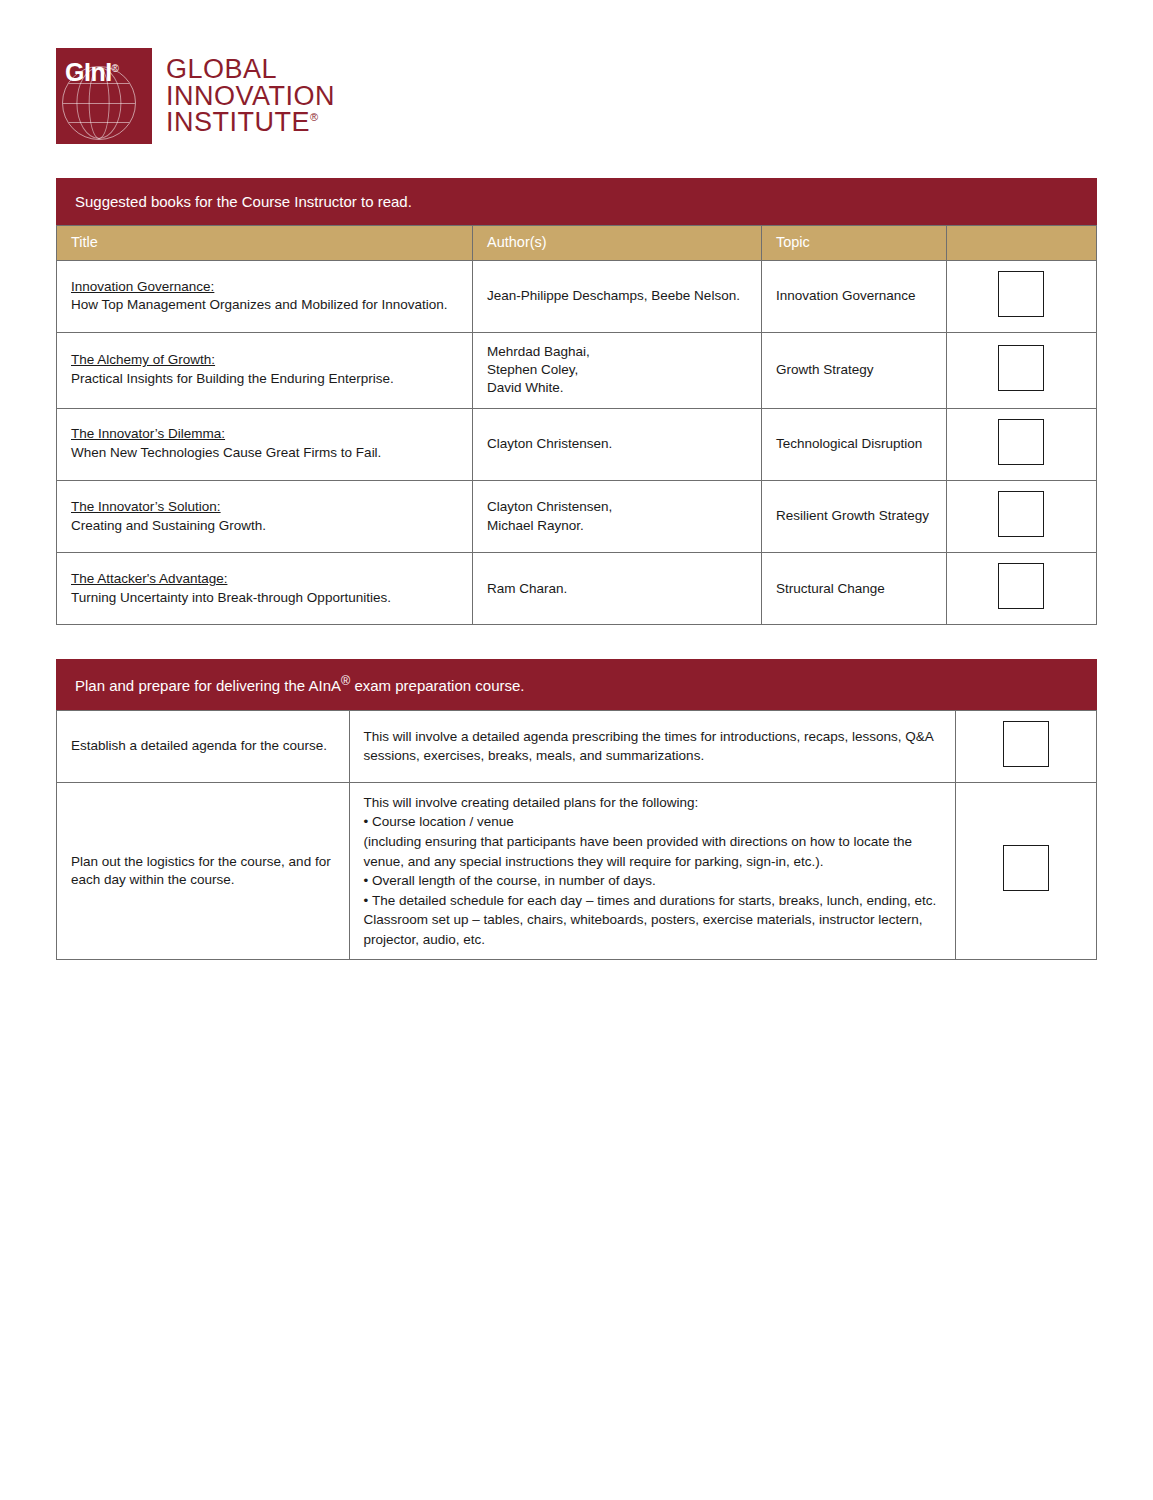GInI®
GLOBAL
INNOVATION
INSTITUTE®
Suggested books for the Course Instructor to read.
| Title | Author(s) | Topic | |
| --- | --- | --- | --- |
| Innovation Governance: How Top Management Organizes and Mobilized for Innovation. | Jean-Philippe Deschamps, Beebe Nelson. | Innovation Governance | |
| The Alchemy of Growth: Practical Insights for Building the Enduring Enterprise. | Mehrdad Baghai, Stephen Coley, David White. | Growth Strategy | |
| The Innovator’s Dilemma: When New Technologies Cause Great Firms to Fail. | Clayton Christensen. | Technological Disruption | |
| The Innovator’s Solution: Creating and Sustaining Growth. | Clayton Christensen, Michael Raynor. | Resilient Growth Strategy | |
| The Attacker's Advantage: Turning Uncertainty into Break-through Opportunities. | Ram Charan. | Structural Change | |
Plan and prepare for delivering the AInA ® exam preparation course.
| Establish a detailed agenda for the course. | This will involve a detailed agenda prescribing the times for introductions, recaps, lessons, Q&A sessions, exercises, breaks, meals, and summarizations. | |
| Plan out the logistics for the course, and for each day within the course. | This will involve creating detailed plans for the following: Course location / venue (including ensuring that participants have been provided with directions on how to locate the venue, and any special instructions they will require for parking, sign-in, etc.). Overall length of the course, in number of days. The detailed schedule for each day – times and durations for starts, breaks, lunch, ending, etc. Classroom set up – tables, chairs, whiteboards, posters, exercise materials, instructor lectern, projector, audio, etc. | |